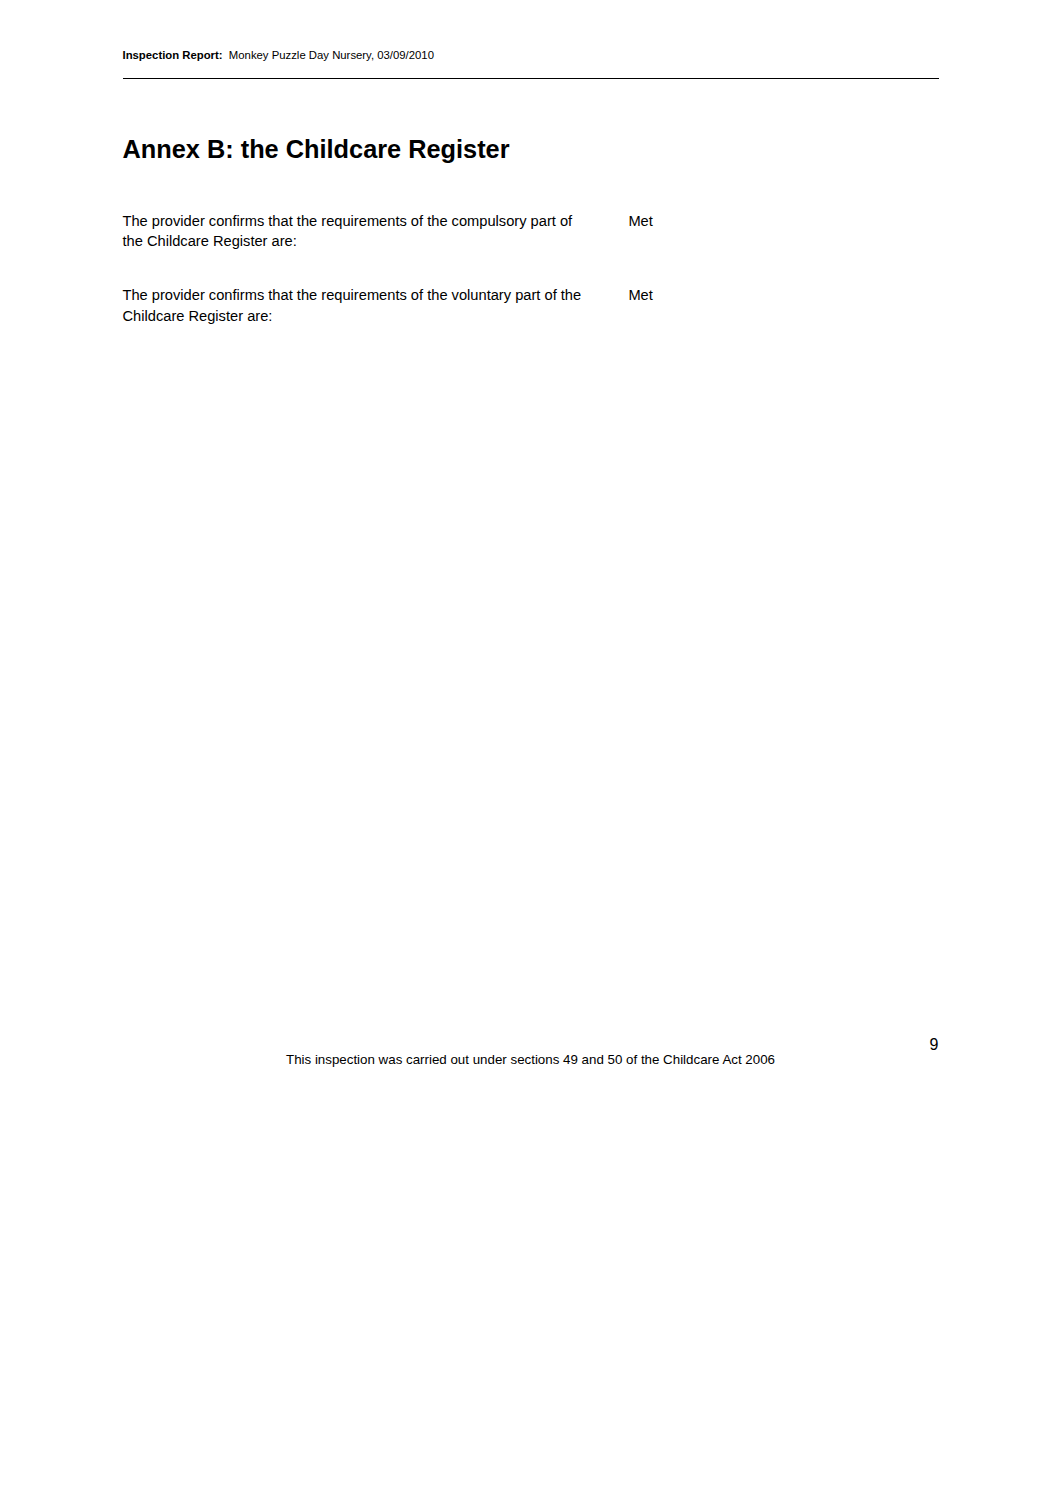Inspection Report: Monkey Puzzle Day Nursery, 03/09/2010
Annex B: the Childcare Register
| The provider confirms that the requirements of the compulsory part of the Childcare Register are: | Met |
| The provider confirms that the requirements of the voluntary part of the Childcare Register are: | Met |
9 This inspection was carried out under sections 49 and 50 of the Childcare Act 2006